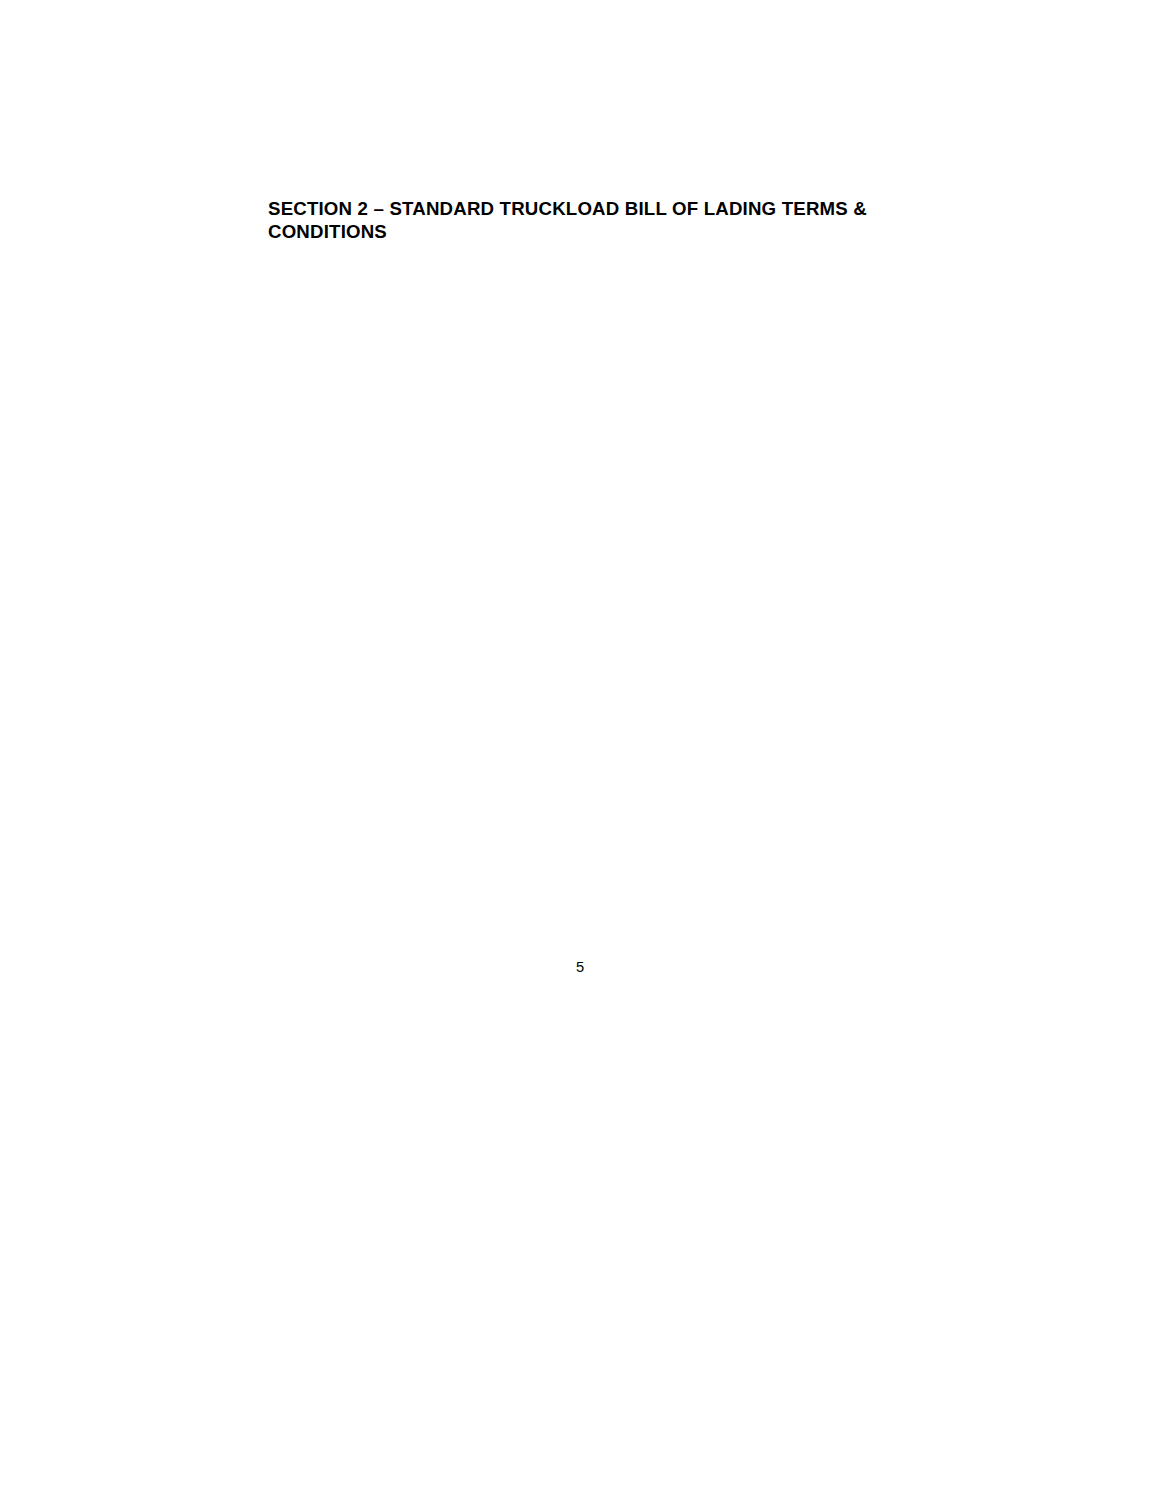SECTION 2 – STANDARD TRUCKLOAD BILL OF LADING TERMS & CONDITIONS
5